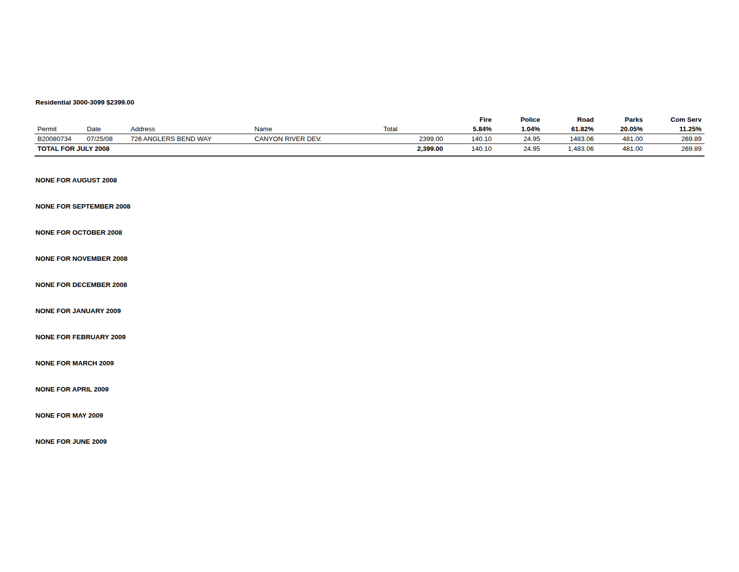Residential 3000-3099 $2399.00
| | | | | | Fire | Police | Road | Parks | Com Serv |
| Permit | Date | Address | Name | Total | 5.84% | 1.04% | 61.82% | 20.05% | 11.25% |
| B20080734 | 07/25/08 | 726 ANGLERS BEND WAY | CANYON RIVER DEV. | 2399.00 | 140.10 | 24.95 | 1483.06 | 481.00 | 269.89 |
| TOTAL FOR JULY 2008 | 2,399.00 | 140.10 | 24.95 | 1,483.06 | 481.00 | 269.89 |
NONE FOR AUGUST 2008
NONE FOR SEPTEMBER 2008
NONE FOR OCTOBER 2008
NONE FOR NOVEMBER 2008
NONE FOR DECEMBER 2008
NONE FOR JANUARY 2009
NONE FOR FEBRUARY 2009
NONE FOR MARCH 2009
NONE FOR APRIL 2009
NONE FOR MAY 2009
NONE FOR JUNE 2009